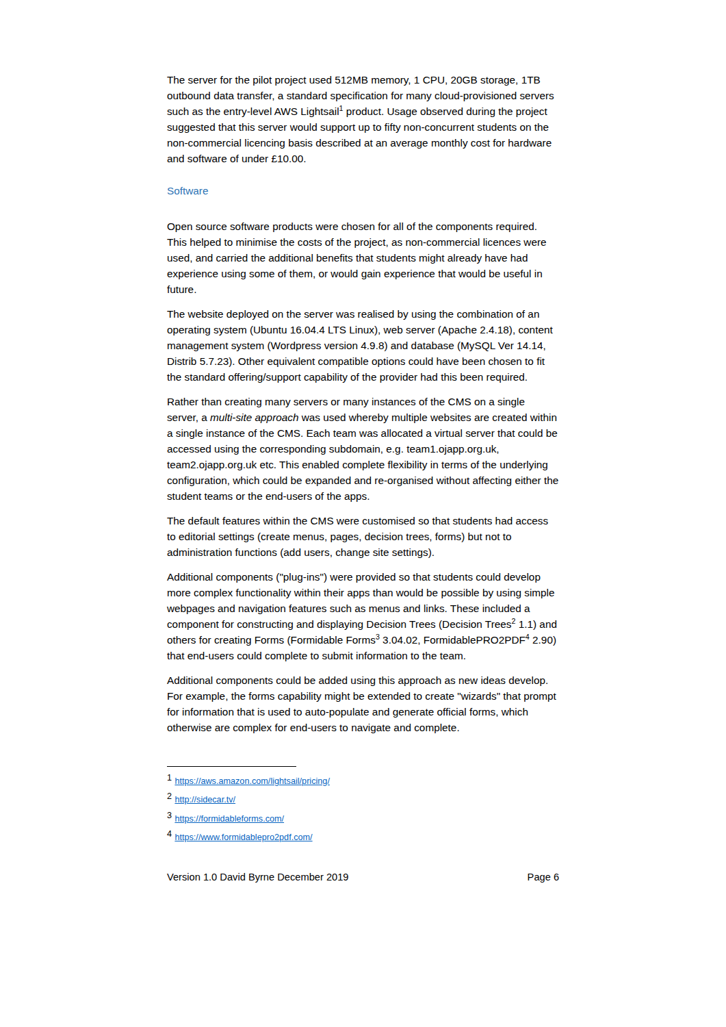The server for the pilot project used 512MB memory, 1 CPU, 20GB storage, 1TB outbound data transfer, a standard specification for many cloud-provisioned servers such as the entry-level AWS Lightsail1 product. Usage observed during the project suggested that this server would support up to fifty non-concurrent students on the non-commercial licencing basis described at an average monthly cost for hardware and software of under £10.00.
Software
Open source software products were chosen for all of the components required. This helped to minimise the costs of the project, as non-commercial licences were used, and carried the additional benefits that students might already have had experience using some of them, or would gain experience that would be useful in future.
The website deployed on the server was realised by using the combination of an operating system (Ubuntu 16.04.4 LTS Linux), web server (Apache 2.4.18), content management system (Wordpress version 4.9.8) and database (MySQL Ver 14.14, Distrib 5.7.23). Other equivalent compatible options could have been chosen to fit the standard offering/support capability of the provider had this been required.
Rather than creating many servers or many instances of the CMS on a single server, a multi-site approach was used whereby multiple websites are created within a single instance of the CMS. Each team was allocated a virtual server that could be accessed using the corresponding subdomain, e.g. team1.ojapp.org.uk, team2.ojapp.org.uk etc. This enabled complete flexibility in terms of the underlying configuration, which could be expanded and re-organised without affecting either the student teams or the end-users of the apps.
The default features within the CMS were customised so that students had access to editorial settings (create menus, pages, decision trees, forms) but not to administration functions (add users, change site settings).
Additional components ("plug-ins") were provided so that students could develop more complex functionality within their apps than would be possible by using simple webpages and navigation features such as menus and links. These included a component for constructing and displaying Decision Trees (Decision Trees2 1.1) and others for creating Forms (Formidable Forms3 3.04.02, FormidablePRO2PDF4 2.90) that end-users could complete to submit information to the team.
Additional components could be added using this approach as new ideas develop. For example, the forms capability might be extended to create "wizards" that prompt for information that is used to auto-populate and generate official forms, which otherwise are complex for end-users to navigate and complete.
1 https://aws.amazon.com/lightsail/pricing/
2 http://sidecar.tv/
3 https://formidableforms.com/
4 https://www.formidablepro2pdf.com/
Version 1.0 David Byrne December 2019 Page 6